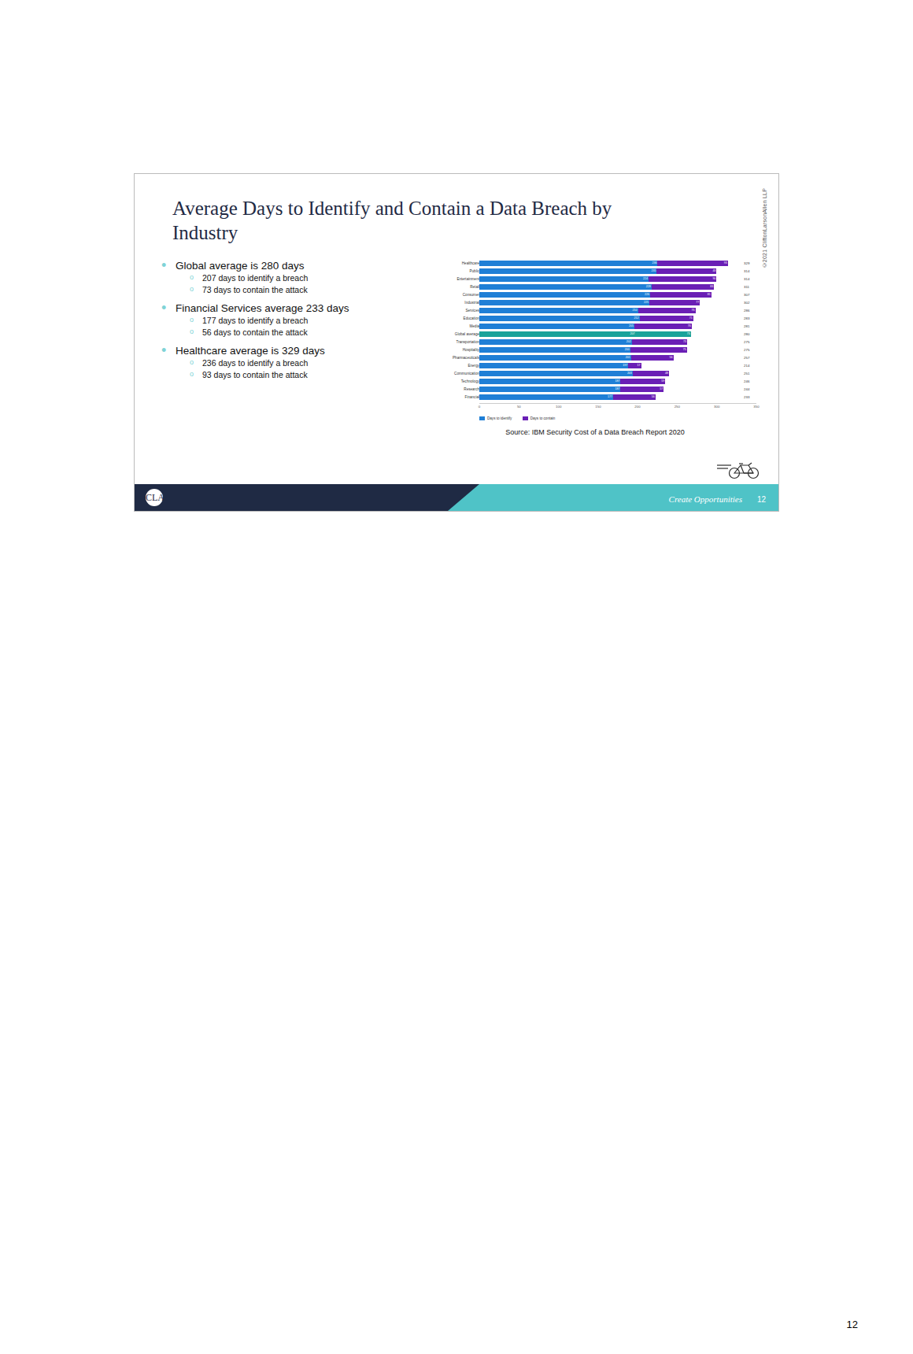©2021 CliftonLarsonAllen LLP
Average Days to Identify and Contain a Data Breach by Industry
Global average is 280 days
207 days to identify a breach
73 days to contain the attack
Financial Services average 233 days
177 days to identify a breach
56 days to contain the attack
Healthcare average is 329 days
236 days to identify a breach
93 days to contain the attack
| Healthcare | 236 93 | 329 |
| Public | 235 43 | 314 |
| Entertainment | 224 90 | 314 |
| Retail | 228 83 | 311 |
| Consumer | 226 81 | 307 |
| Industrial | 225 77 | 302 |
| Services | 210 76 | 286 |
| Education | 212 71 | 283 |
| Media | 205 76 | 281 |
| Global average | 207 73 | 280 |
| Transportation | 202 73 | 275 |
| Hospitality | 200 75 | 275 |
| Pharmaceuticals | 201 56 | 257 |
| Energy | 197 17 | 214 |
| Communication | 203 48 | 251 |
| Technology | 187 59 | 246 |
| Research | 187 57 | 244 |
| Financial | 177 56 | 233 |
0 50 100 150 200 250 300 350
Days to identify Days to contain
Source: IBM Security Cost of a Data Breach Report 2020
CLA
Create Opportunities
12
12